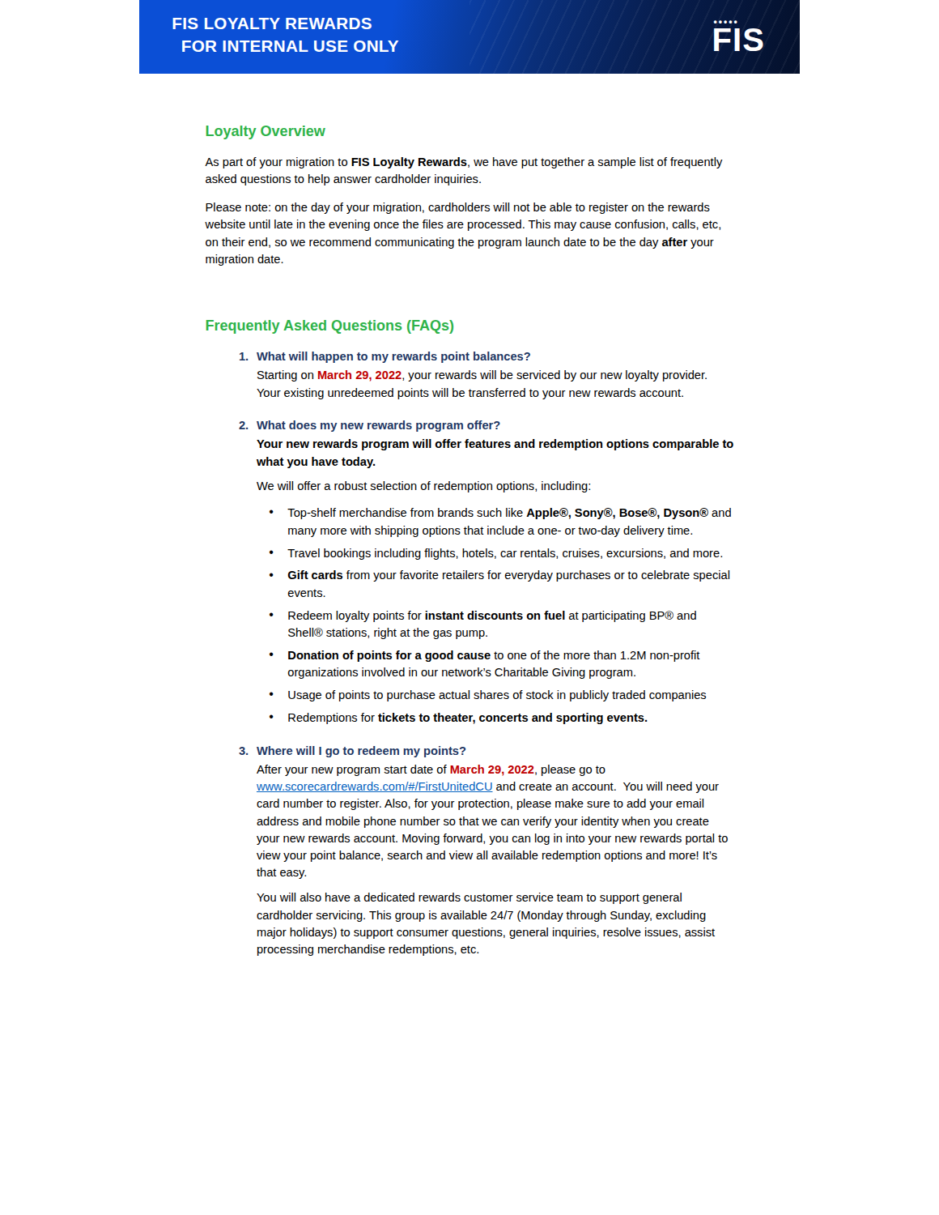FIS LOYALTY REWARDS FOR INTERNAL USE ONLY
•••••FIS
Loyalty Overview
As part of your migration to FIS Loyalty Rewards, we have put together a sample list of frequently asked questions to help answer cardholder inquiries.
Please note: on the day of your migration, cardholders will not be able to register on the rewards website until late in the evening once the files are processed. This may cause confusion, calls, etc, on their end, so we recommend communicating the program launch date to be the day after your migration date.
Frequently Asked Questions (FAQs)
What will happen to my rewards point balances? Starting on March 29, 2022, your rewards will be serviced by our new loyalty provider. Your existing unredeemed points will be transferred to your new rewards account.
What does my new rewards program offer? Your new rewards program will offer features and redemption options comparable to what you have today.
We will offer a robust selection of redemption options, including:
Top-shelf merchandise from brands such like Apple®, Sony®, Bose®, Dyson® and many more with shipping options that include a one- or two-day delivery time.
Travel bookings including flights, hotels, car rentals, cruises, excursions, and more.
Gift cards from your favorite retailers for everyday purchases or to celebrate special events.
Redeem loyalty points for instant discounts on fuel at participating BP® and Shell® stations, right at the gas pump.
Donation of points for a good cause to one of the more than 1.2M non-profit organizations involved in our network’s Charitable Giving program.
Usage of points to purchase actual shares of stock in publicly traded companies
Redemptions for tickets to theater, concerts and sporting events.
Where will I go to redeem my points? After your new program start date of March 29, 2022, please go to www.scorecardrewards.com/#/FirstUnitedCU and create an account. You will need your card number to register. Also, for your protection, please make sure to add your email address and mobile phone number so that we can verify your identity when you create your new rewards account. Moving forward, you can log in into your new rewards portal to view your point balance, search and view all available redemption options and more! It’s that easy.
You will also have a dedicated rewards customer service team to support general cardholder servicing. This group is available 24/7 (Monday through Sunday, excluding major holidays) to support consumer questions, general inquiries, resolve issues, assist processing merchandise redemptions, etc.